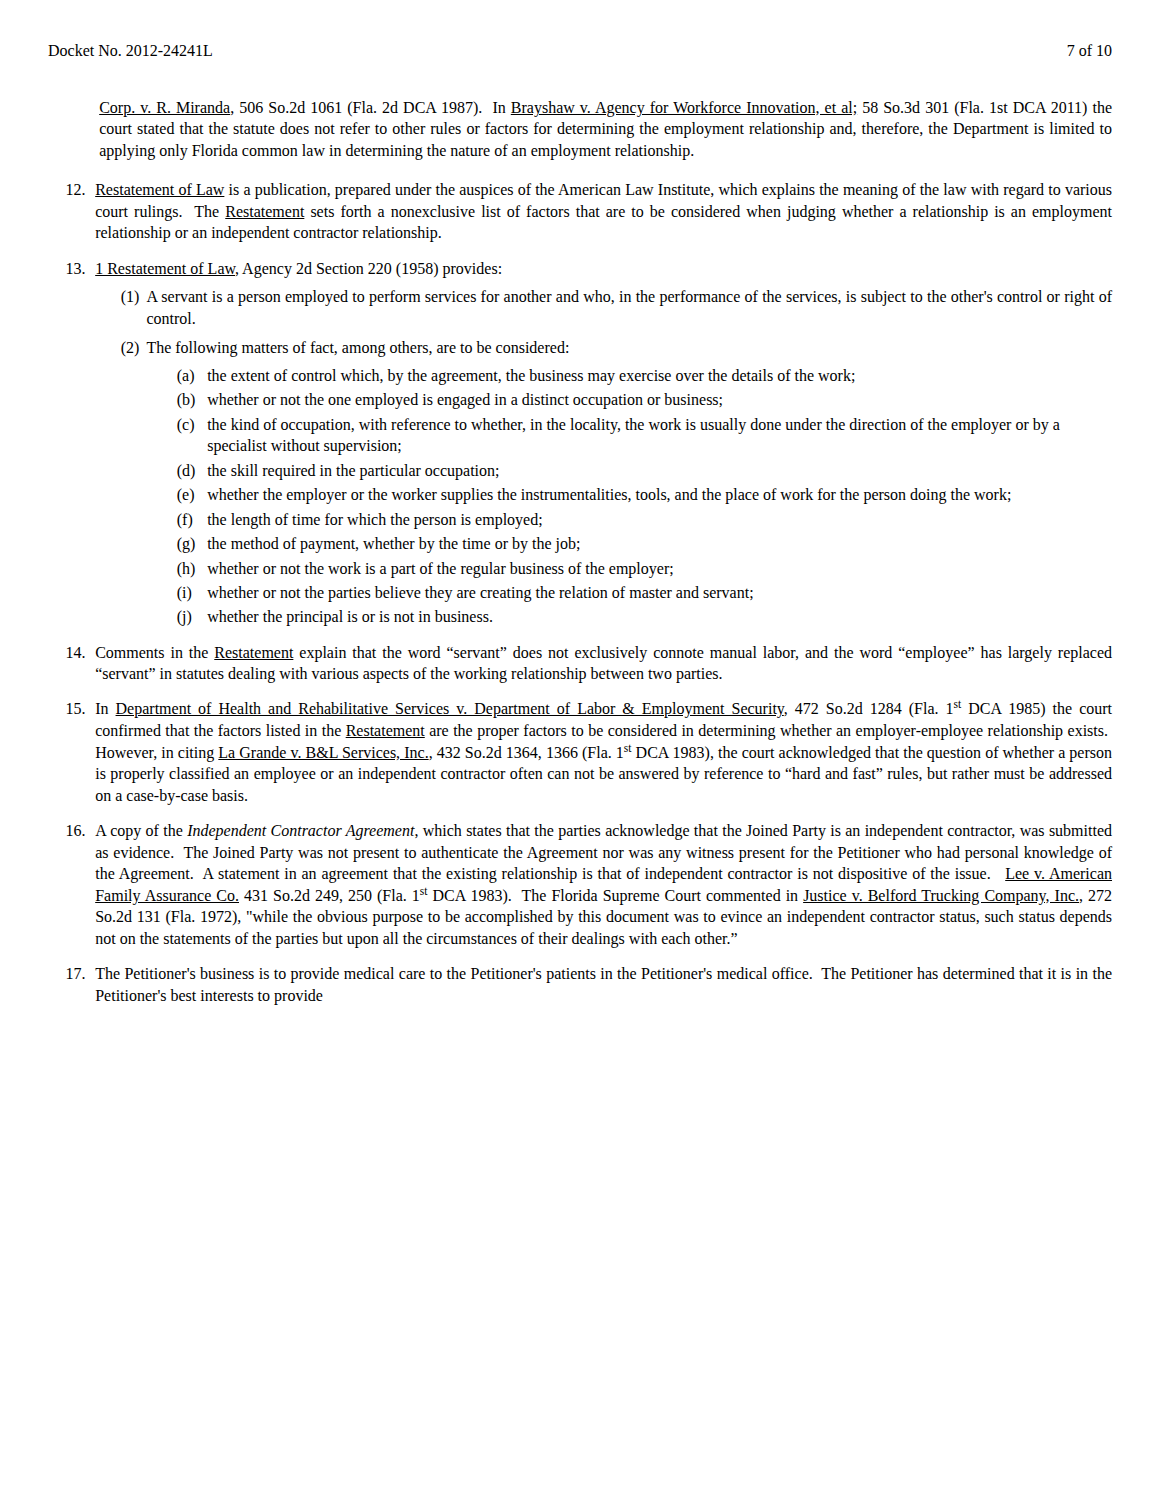Docket No. 2012-24241L
7 of 10
Corp. v. R. Miranda, 506 So.2d 1061 (Fla. 2d DCA 1987). In Brayshaw v. Agency for Workforce Innovation, et al; 58 So.3d 301 (Fla. 1st DCA 2011) the court stated that the statute does not refer to other rules or factors for determining the employment relationship and, therefore, the Department is limited to applying only Florida common law in determining the nature of an employment relationship.
Restatement of Law is a publication, prepared under the auspices of the American Law Institute, which explains the meaning of the law with regard to various court rulings. The Restatement sets forth a nonexclusive list of factors that are to be considered when judging whether a relationship is an employment relationship or an independent contractor relationship.
1 Restatement of Law, Agency 2d Section 220 (1958) provides:
(1) A servant is a person employed to perform services for another and who, in the performance of the services, is subject to the other's control or right of control.
(2) The following matters of fact, among others, are to be considered:
(a) the extent of control which, by the agreement, the business may exercise over the details of the work;
(b) whether or not the one employed is engaged in a distinct occupation or business;
(c) the kind of occupation, with reference to whether, in the locality, the work is usually done under the direction of the employer or by a specialist without supervision;
(d) the skill required in the particular occupation;
(e) whether the employer or the worker supplies the instrumentalities, tools, and the place of work for the person doing the work;
(f) the length of time for which the person is employed;
(g) the method of payment, whether by the time or by the job;
(h) whether or not the work is a part of the regular business of the employer;
(i) whether or not the parties believe they are creating the relation of master and servant;
(j) whether the principal is or is not in business.
Comments in the Restatement explain that the word “servant” does not exclusively connote manual labor, and the word “employee” has largely replaced “servant” in statutes dealing with various aspects of the working relationship between two parties.
In Department of Health and Rehabilitative Services v. Department of Labor & Employment Security, 472 So.2d 1284 (Fla. 1st DCA 1985) the court confirmed that the factors listed in the Restatement are the proper factors to be considered in determining whether an employer-employee relationship exists. However, in citing La Grande v. B&L Services, Inc., 432 So.2d 1364, 1366 (Fla. 1st DCA 1983), the court acknowledged that the question of whether a person is properly classified an employee or an independent contractor often can not be answered by reference to “hard and fast” rules, but rather must be addressed on a case-by-case basis.
A copy of the Independent Contractor Agreement, which states that the parties acknowledge that the Joined Party is an independent contractor, was submitted as evidence. The Joined Party was not present to authenticate the Agreement nor was any witness present for the Petitioner who had personal knowledge of the Agreement. A statement in an agreement that the existing relationship is that of independent contractor is not dispositive of the issue. Lee v. American Family Assurance Co. 431 So.2d 249, 250 (Fla. 1st DCA 1983). The Florida Supreme Court commented in Justice v. Belford Trucking Company, Inc., 272 So.2d 131 (Fla. 1972), "while the obvious purpose to be accomplished by this document was to evince an independent contractor status, such status depends not on the statements of the parties but upon all the circumstances of their dealings with each other.”
The Petitioner's business is to provide medical care to the Petitioner's patients in the Petitioner's medical office. The Petitioner has determined that it is in the Petitioner's best interests to provide